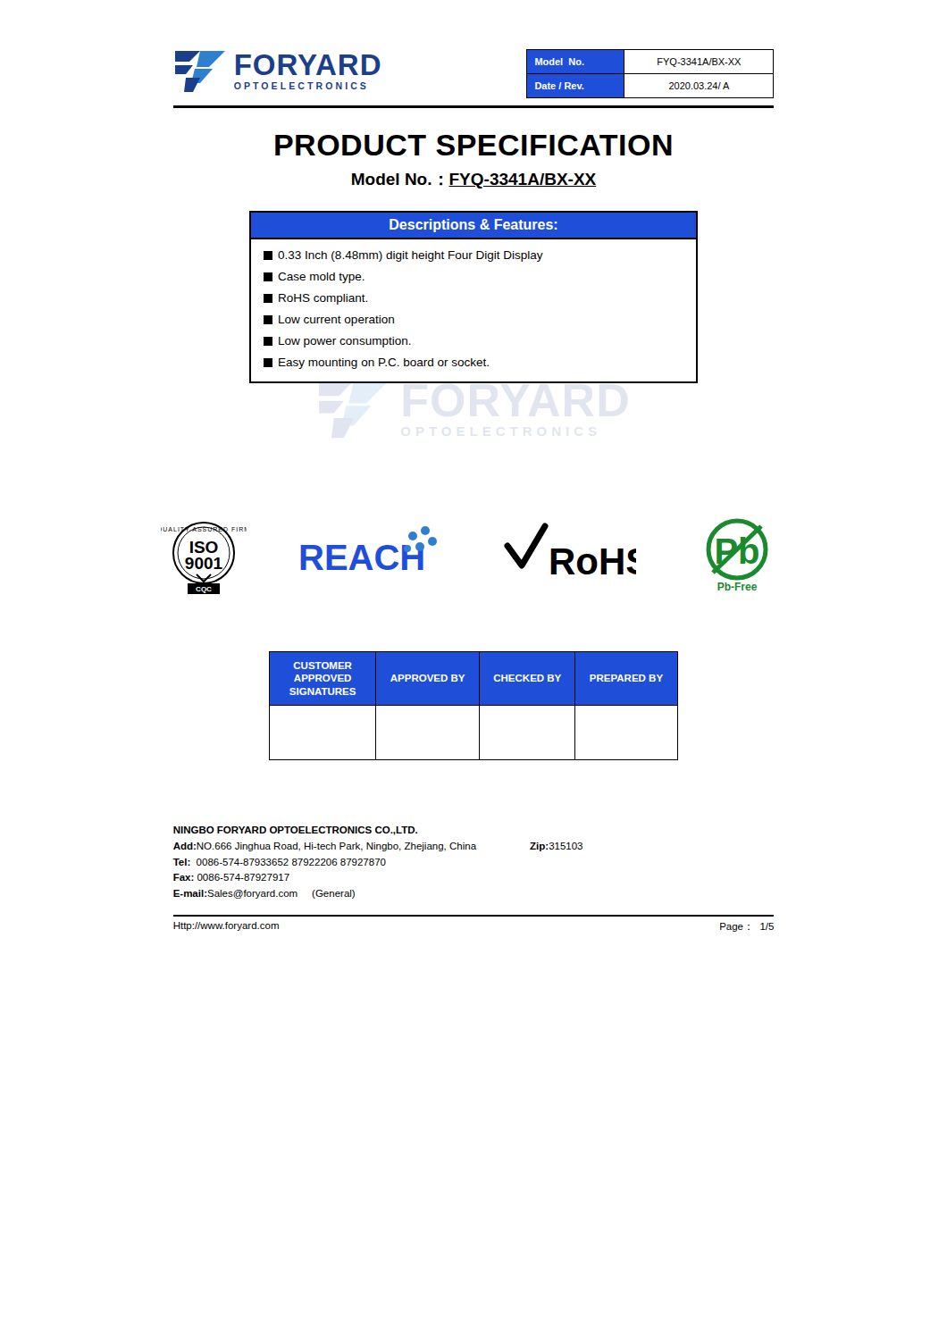FORYARD
OPTOELECTRONICS
| Model No. | FYQ-3341A/BX-XX |
| Date / Rev. | 2020.03.24/ A |
PRODUCT SPECIFICATION
Model No.：FYQ-3341A/BX-XX
Descriptions & Features:
0.33 Inch (8.48mm) digit height Four Digit Display
Case mold type.
RoHS compliant.
Low current operation
Low power consumption.
Easy mounting on P.C. board or socket.
FORYARD
OPTOELECTRONICS
QUALITY ASSURED FIRM ISO 9001 CQC
REACH
RoHS
Pb Pb-Free
| CUSTOMER APPROVED SIGNATURES | APPROVED BY | CHECKED BY | PREPARED BY |
| --- | --- | --- | --- |
NINGBO FORYARD OPTOELECTRONICS CO.,LTD.
Add: NO.666 Jinghua Road, Hi-tech Park, Ningbo, Zhejiang, China
Zip: 315103
Tel: 0086-574-87933652 87922206 87927870
Fax: 0086-574-87927917
E-mail: Sales@foryard.com (General)
Http://www.foryard.com
Page： 1/5